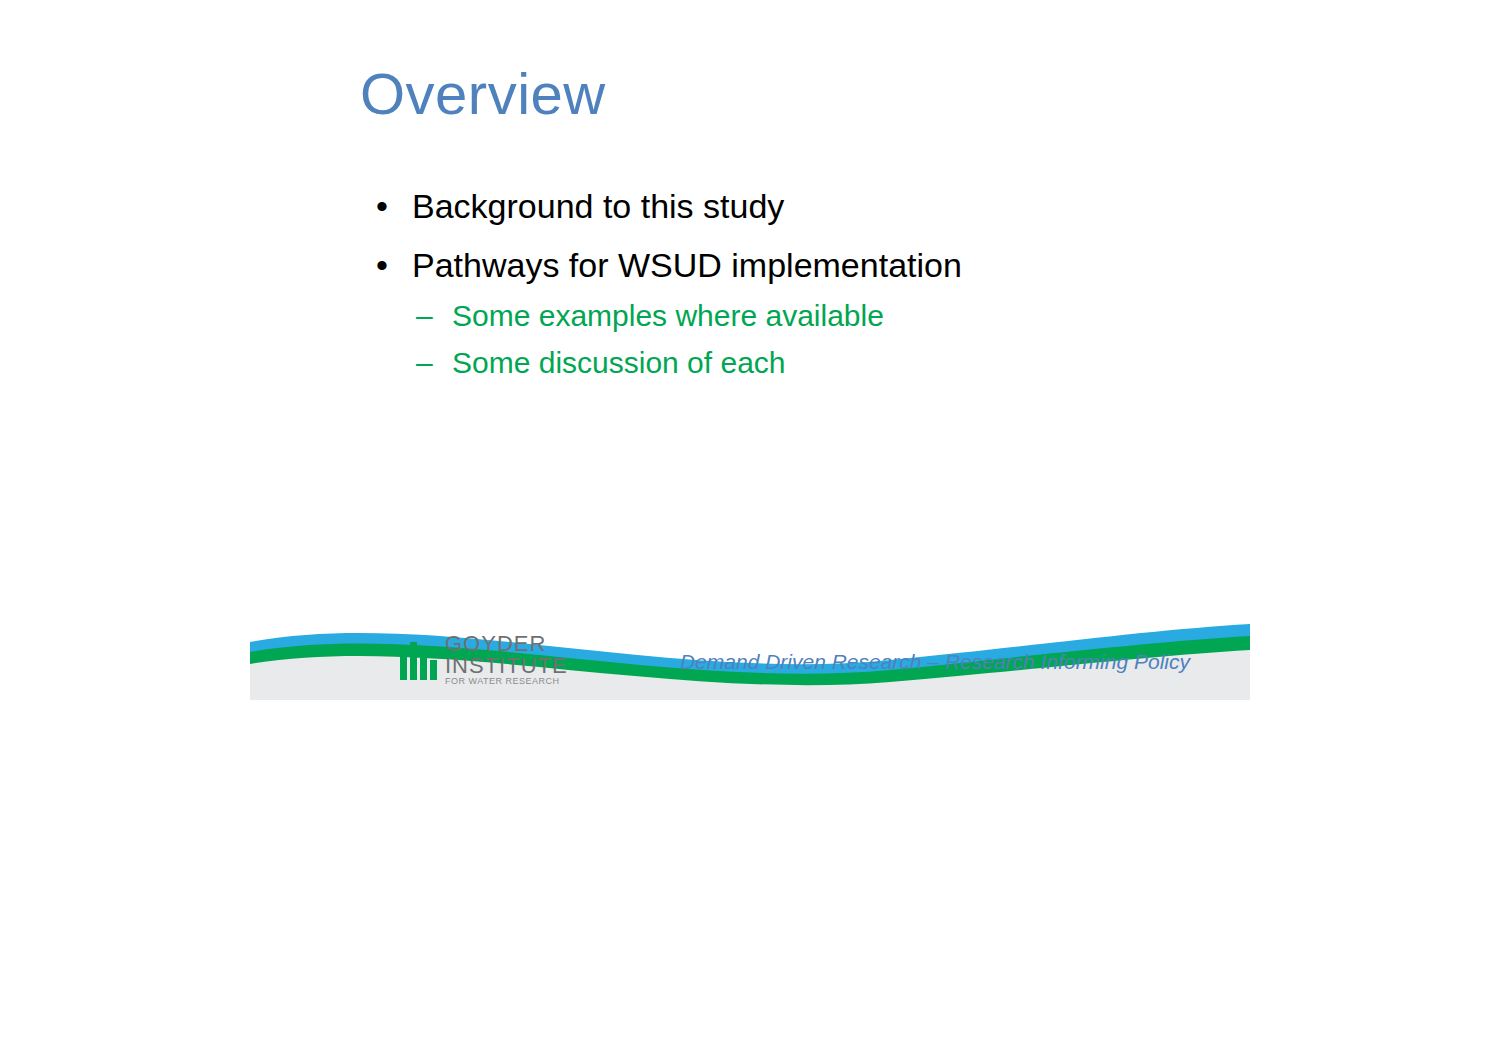Overview
Background to this study
Pathways for WSUD implementation
Some examples where available
Some discussion of each
GOYDER
INSTITUTE
FOR WATER RESEARCH
Demand Driven Research – Research Informing Policy